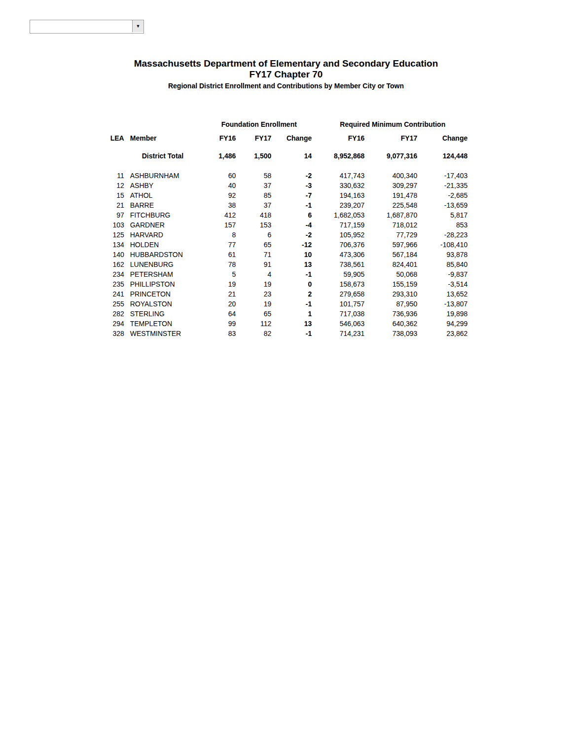▼
Massachusetts Department of Elementary and Secondary Education
FY17 Chapter 70
Regional District Enrollment and Contributions by Member City or Town
| | Foundation Enrollment | Required Minimum Contribution |
| LEA | Member | FY16 | FY17 | Change | FY16 | FY17 | Change |
| | District Total | 1,486 | 1,500 | 14 | 8,952,868 | 9,077,316 | 124,448 |
| 11 | ASHBURNHAM | 60 | 58 | -2 | 417,743 | 400,340 | -17,403 |
| 12 | ASHBY | 40 | 37 | -3 | 330,632 | 309,297 | -21,335 |
| 15 | ATHOL | 92 | 85 | -7 | 194,163 | 191,478 | -2,685 |
| 21 | BARRE | 38 | 37 | -1 | 239,207 | 225,548 | -13,659 |
| 97 | FITCHBURG | 412 | 418 | 6 | 1,682,053 | 1,687,870 | 5,817 |
| 103 | GARDNER | 157 | 153 | -4 | 717,159 | 718,012 | 853 |
| 125 | HARVARD | 8 | 6 | -2 | 105,952 | 77,729 | -28,223 |
| 134 | HOLDEN | 77 | 65 | -12 | 706,376 | 597,966 | -108,410 |
| 140 | HUBBARDSTON | 61 | 71 | 10 | 473,306 | 567,184 | 93,878 |
| 162 | LUNENBURG | 78 | 91 | 13 | 738,561 | 824,401 | 85,840 |
| 234 | PETERSHAM | 5 | 4 | -1 | 59,905 | 50,068 | -9,837 |
| 235 | PHILLIPSTON | 19 | 19 | 0 | 158,673 | 155,159 | -3,514 |
| 241 | PRINCETON | 21 | 23 | 2 | 279,658 | 293,310 | 13,652 |
| 255 | ROYALSTON | 20 | 19 | -1 | 101,757 | 87,950 | -13,807 |
| 282 | STERLING | 64 | 65 | 1 | 717,038 | 736,936 | 19,898 |
| 294 | TEMPLETON | 99 | 112 | 13 | 546,063 | 640,362 | 94,299 |
| 328 | WESTMINSTER | 83 | 82 | -1 | 714,231 | 738,093 | 23,862 |